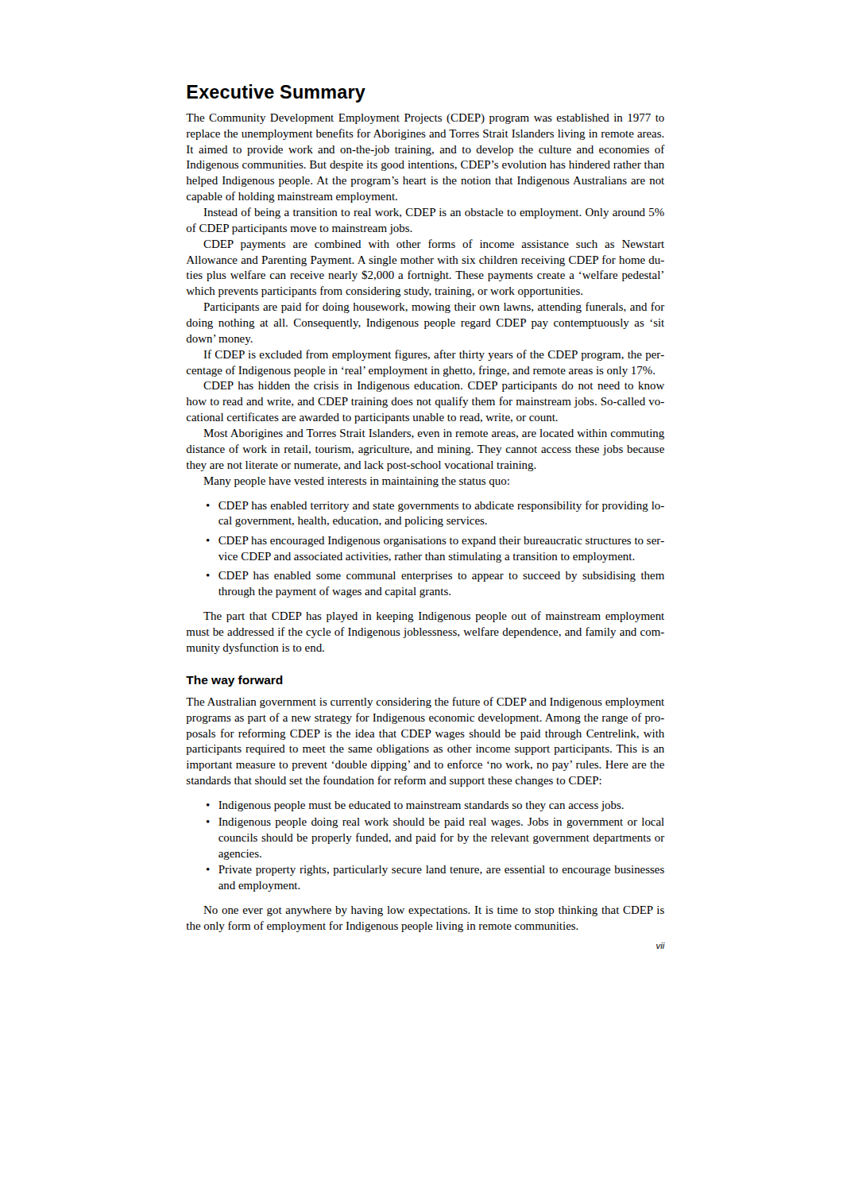Executive Summary
The Community Development Employment Projects (CDEP) program was established in 1977 to replace the unemployment benefits for Aborigines and Torres Strait Islanders living in remote areas. It aimed to provide work and on-the-job training, and to develop the culture and economies of Indigenous communities. But despite its good intentions, CDEP’s evolution has hindered rather than helped Indigenous people. At the program’s heart is the notion that Indigenous Australians are not capable of holding mainstream employment.
Instead of being a transition to real work, CDEP is an obstacle to employment. Only around 5% of CDEP participants move to mainstream jobs.
CDEP payments are combined with other forms of income assistance such as Newstart Allowance and Parenting Payment. A single mother with six children receiving CDEP for home duties plus welfare can receive nearly $2,000 a fortnight. These payments create a ‘welfare pedestal’ which prevents participants from considering study, training, or work opportunities.
Participants are paid for doing housework, mowing their own lawns, attending funerals, and for doing nothing at all. Consequently, Indigenous people regard CDEP pay contemptuously as ‘sit down’ money.
If CDEP is excluded from employment figures, after thirty years of the CDEP program, the percentage of Indigenous people in ‘real’ employment in ghetto, fringe, and remote areas is only 17%.
CDEP has hidden the crisis in Indigenous education. CDEP participants do not need to know how to read and write, and CDEP training does not qualify them for mainstream jobs. So-called vocational certificates are awarded to participants unable to read, write, or count.
Most Aborigines and Torres Strait Islanders, even in remote areas, are located within commuting distance of work in retail, tourism, agriculture, and mining. They cannot access these jobs because they are not literate or numerate, and lack post-school vocational training.
Many people have vested interests in maintaining the status quo:
CDEP has enabled territory and state governments to abdicate responsibility for providing local government, health, education, and policing services.
CDEP has encouraged Indigenous organisations to expand their bureaucratic structures to service CDEP and associated activities, rather than stimulating a transition to employment.
CDEP has enabled some communal enterprises to appear to succeed by subsidising them through the payment of wages and capital grants.
The part that CDEP has played in keeping Indigenous people out of mainstream employment must be addressed if the cycle of Indigenous joblessness, welfare dependence, and family and community dysfunction is to end.
The way forward
The Australian government is currently considering the future of CDEP and Indigenous employment programs as part of a new strategy for Indigenous economic development. Among the range of proposals for reforming CDEP is the idea that CDEP wages should be paid through Centrelink, with participants required to meet the same obligations as other income support participants. This is an important measure to prevent ‘double dipping’ and to enforce ‘no work, no pay’ rules. Here are the standards that should set the foundation for reform and support these changes to CDEP:
Indigenous people must be educated to mainstream standards so they can access jobs.
Indigenous people doing real work should be paid real wages. Jobs in government or local councils should be properly funded, and paid for by the relevant government departments or agencies.
Private property rights, particularly secure land tenure, are essential to encourage businesses and employment.
No one ever got anywhere by having low expectations. It is time to stop thinking that CDEP is the only form of employment for Indigenous people living in remote communities.
vii